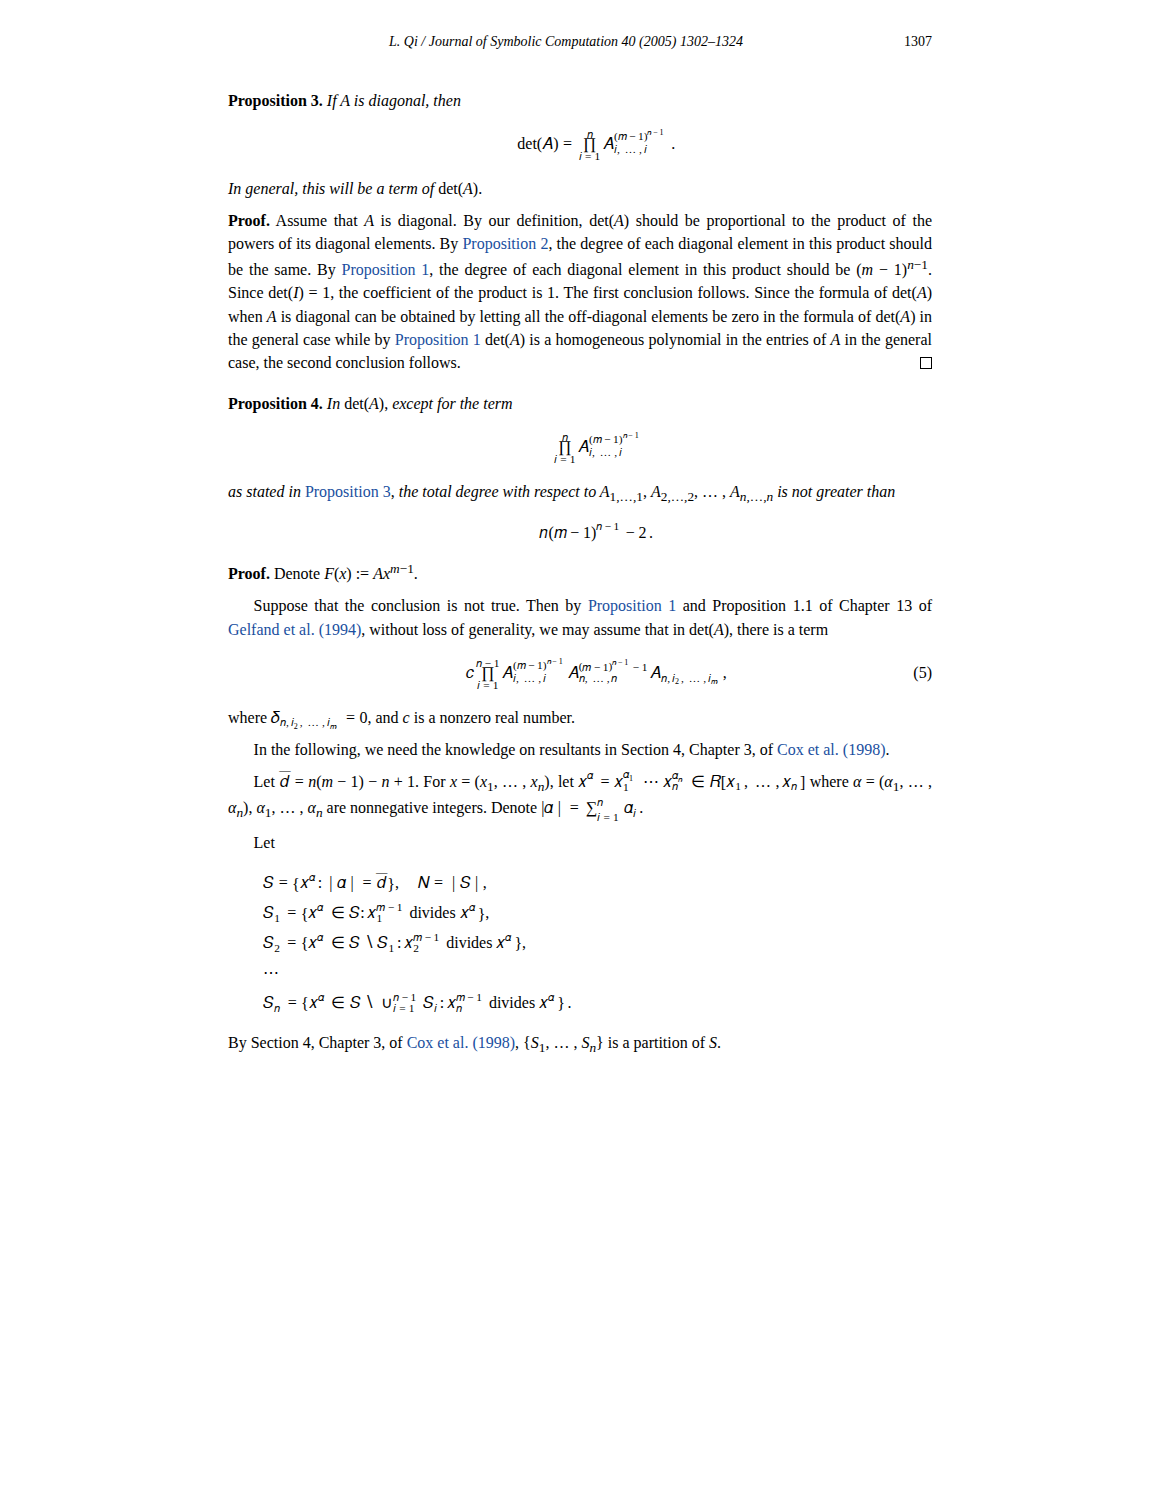L. Qi / Journal of Symbolic Computation 40 (2005) 1302–1324 1307
Proposition 3. If A is diagonal, then
det(A) = ∏ i=1 n A i,…,i (m−1)n−1 .
In general, this will be a term of det(A).
Proof. Assume that A is diagonal. By our definition, det(A) should be proportional to the product of the powers of its diagonal elements. By Proposition 2, the degree of each diagonal element in this product should be the same. By Proposition 1, the degree of each diagonal element in this product should be (m − 1)n−1. Since det(I) = 1, the coefficient of the product is 1. The first conclusion follows. Since the formula of det(A) when A is diagonal can be obtained by letting all the off-diagonal elements be zero in the formula of det(A) in the general case while by Proposition 1 det(A) is a homogeneous polynomial in the entries of A in the general case, the second conclusion follows.
Proposition 4. In det(A), except for the term
∏ i=1 n A i,…,i (m−1)n−1
as stated in Proposition 3, the total degree with respect to A1,…,1, A2,…,2, … , An,…,n is not greater than
n (m−1)n−1 −2.
Proof. Denote F(x) := Axm−1.
Suppose that the conclusion is not true. Then by Proposition 1 and Proposition 1.1 of Chapter 13 of Gelfand et al. (1994), without loss of generality, we may assume that in det(A), there is a term
c ∏ i=1 n−1 A i,…,i (m−1)n−1 A n,…,n (m−1)n−1−1 A n,i2,…,im , (5)
where δn,i2,…,im=0, and c is a nonzero real number.
In the following, we need the knowledge on resultants in Section 4, Chapter 3, of Cox et al. (1998).
Let d― = n(m − 1) − n + 1. For x = (x1, … , xn), let xα=x1α1⋯xnαn∈R[x1,…,xn] where α = (α1, … , αn), α1, … , αn are nonnegative integers. Denote |α|=∑i=1nαi.
Let
S={xα:|α|=d―},N=|S|,
S1={xα∈S:x1m−1 divides xα},
S2={xα∈S∖S1:x2m−1 divides xα},
⋯
Sn={xα∈S∖∪i=1n−1Si:xnm−1 divides xα}.
By Section 4, Chapter 3, of Cox et al. (1998), {S1, … , Sn} is a partition of S.